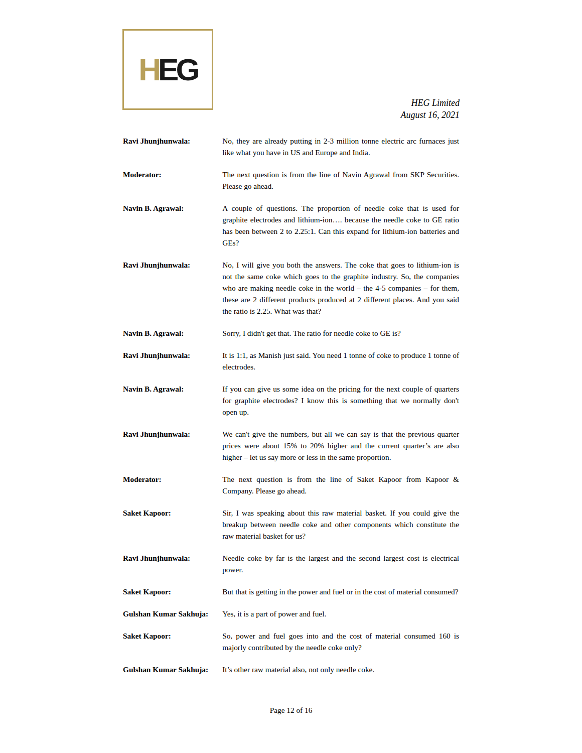HEG
HEG Limited
August 16, 2021
| Ravi Jhunjhunwala: | No, they are already putting in 2-3 million tonne electric arc furnaces just like what you have in US and Europe and India. |
| Moderator: | The next question is from the line of Navin Agrawal from SKP Securities. Please go ahead. |
| Navin B. Agrawal: | A couple of questions. The proportion of needle coke that is used for graphite electrodes and lithium-ion…. because the needle coke to GE ratio has been between 2 to 2.25:1. Can this expand for lithium-ion batteries and GEs? |
| Ravi Jhunjhunwala: | No, I will give you both the answers. The coke that goes to lithium-ion is not the same coke which goes to the graphite industry. So, the companies who are making needle coke in the world – the 4-5 companies – for them, these are 2 different products produced at 2 different places. And you said the ratio is 2.25. What was that? |
| Navin B. Agrawal: | Sorry, I didn't get that. The ratio for needle coke to GE is? |
| Ravi Jhunjhunwala: | It is 1:1, as Manish just said. You need 1 tonne of coke to produce 1 tonne of electrodes. |
| Navin B. Agrawal: | If you can give us some idea on the pricing for the next couple of quarters for graphite electrodes? I know this is something that we normally don't open up. |
| Ravi Jhunjhunwala: | We can't give the numbers, but all we can say is that the previous quarter prices were about 15% to 20% higher and the current quarter’s are also higher – let us say more or less in the same proportion. |
| Moderator: | The next question is from the line of Saket Kapoor from Kapoor & Company. Please go ahead. |
| Saket Kapoor: | Sir, I was speaking about this raw material basket. If you could give the breakup between needle coke and other components which constitute the raw material basket for us? |
| Ravi Jhunjhunwala: | Needle coke by far is the largest and the second largest cost is electrical power. |
| Saket Kapoor: | But that is getting in the power and fuel or in the cost of material consumed? |
| Gulshan Kumar Sakhuja: | Yes, it is a part of power and fuel. |
| Saket Kapoor: | So, power and fuel goes into and the cost of material consumed 160 is majorly contributed by the needle coke only? |
| Gulshan Kumar Sakhuja: | It’s other raw material also, not only needle coke. |
Page 12 of 16